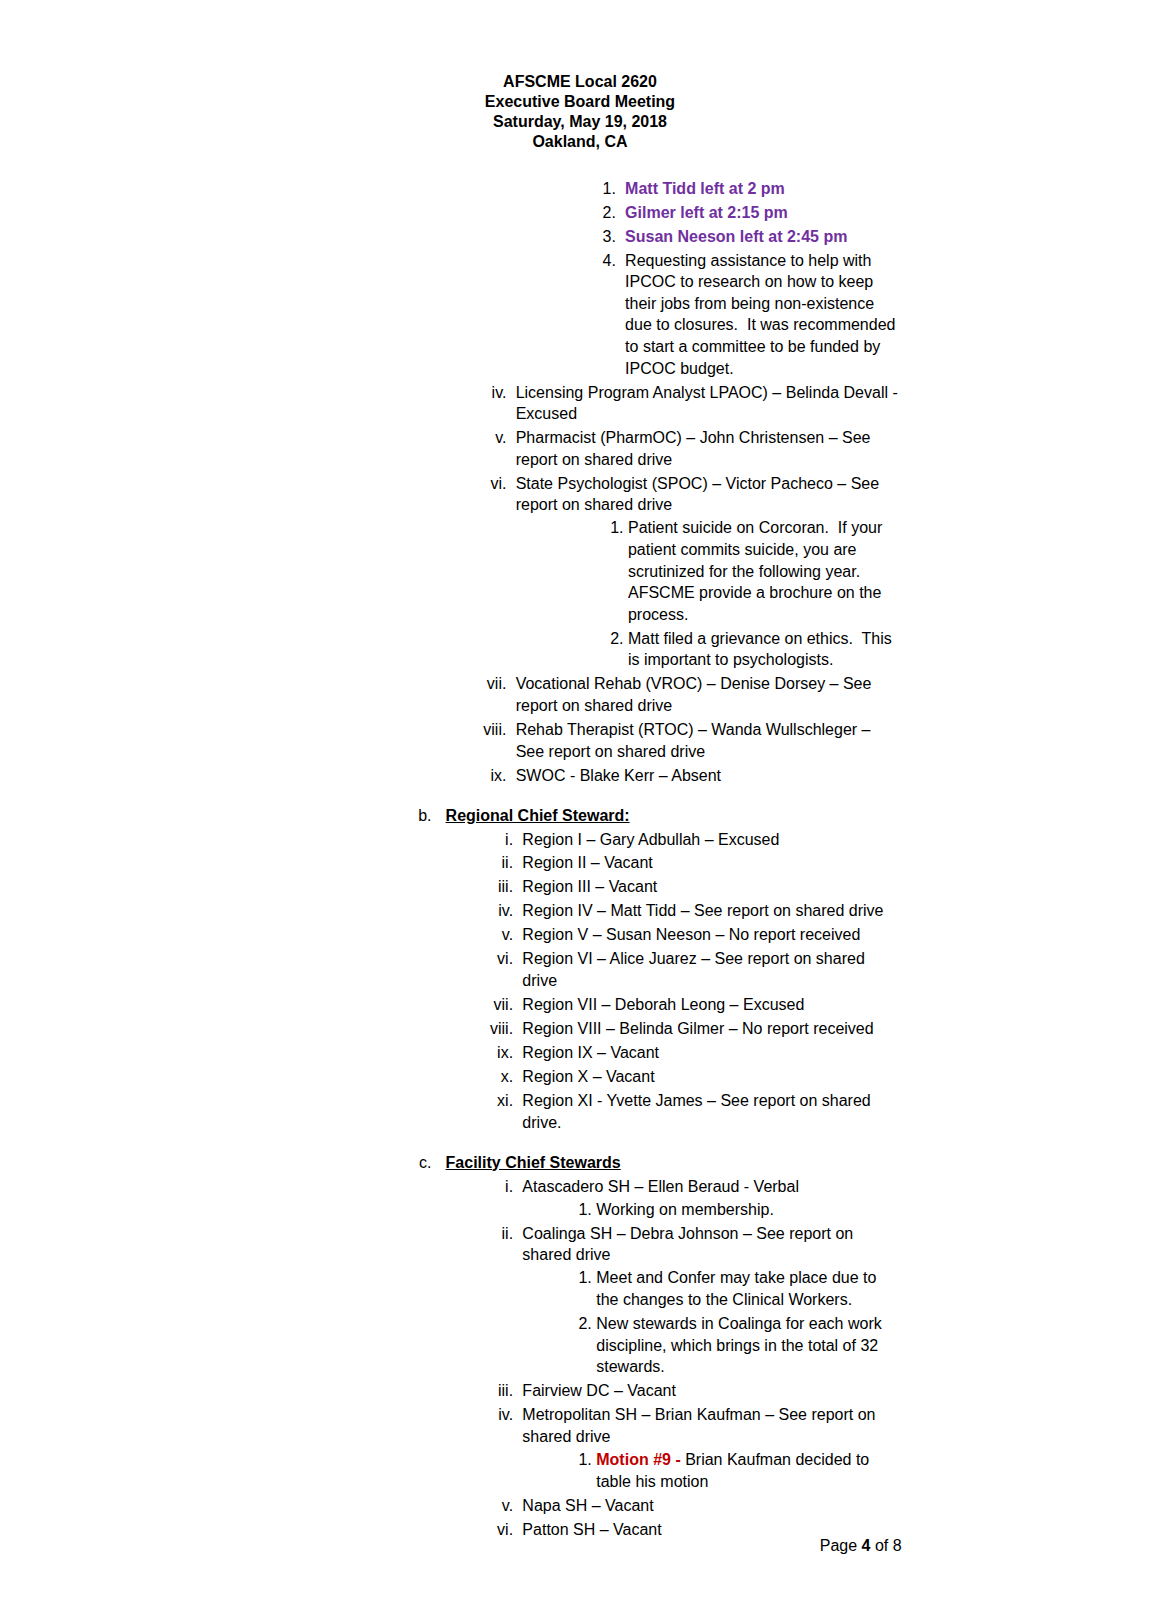AFSCME Local 2620
Executive Board Meeting
Saturday, May 19, 2018
Oakland, CA
Matt Tidd left at 2 pm
Gilmer left at 2:15 pm
Susan Neeson left at 2:45 pm
Requesting assistance to help with IPCOC to research on how to keep their jobs from being non-existence due to closures. It was recommended to start a committee to be funded by IPCOC budget.
Licensing Program Analyst LPAOC) – Belinda Devall -Excused
Pharmacist (PharmOC) – John Christensen – See report on shared drive
State Psychologist (SPOC) – Victor Pacheco – See report on shared drive
Patient suicide on Corcoran. If your patient commits suicide, you are scrutinized for the following year. AFSCME provide a brochure on the process.
Matt filed a grievance on ethics. This is important to psychologists.
Vocational Rehab (VROC) – Denise Dorsey – See report on shared drive
Rehab Therapist (RTOC) – Wanda Wullschleger – See report on shared drive
SWOC - Blake Kerr – Absent
Regional Chief Steward:
Region I – Gary Adbullah – Excused
Region II – Vacant
Region III – Vacant
Region IV – Matt Tidd – See report on shared drive
Region V – Susan Neeson – No report received
Region VI – Alice Juarez – See report on shared drive
Region VII – Deborah Leong – Excused
Region VIII – Belinda Gilmer – No report received
Region IX – Vacant
Region X – Vacant
Region XI - Yvette James – See report on shared drive.
Facility Chief Stewards
Atascadero SH – Ellen Beraud - Verbal
Working on membership.
Coalinga SH – Debra Johnson – See report on shared drive
Meet and Confer may take place due to the changes to the Clinical Workers.
New stewards in Coalinga for each work discipline, which brings in the total of 32 stewards.
Fairview DC – Vacant
Metropolitan SH – Brian Kaufman – See report on shared drive
Motion #9 - Brian Kaufman decided to table his motion
Napa SH – Vacant
Patton SH – Vacant
Page 4 of 8